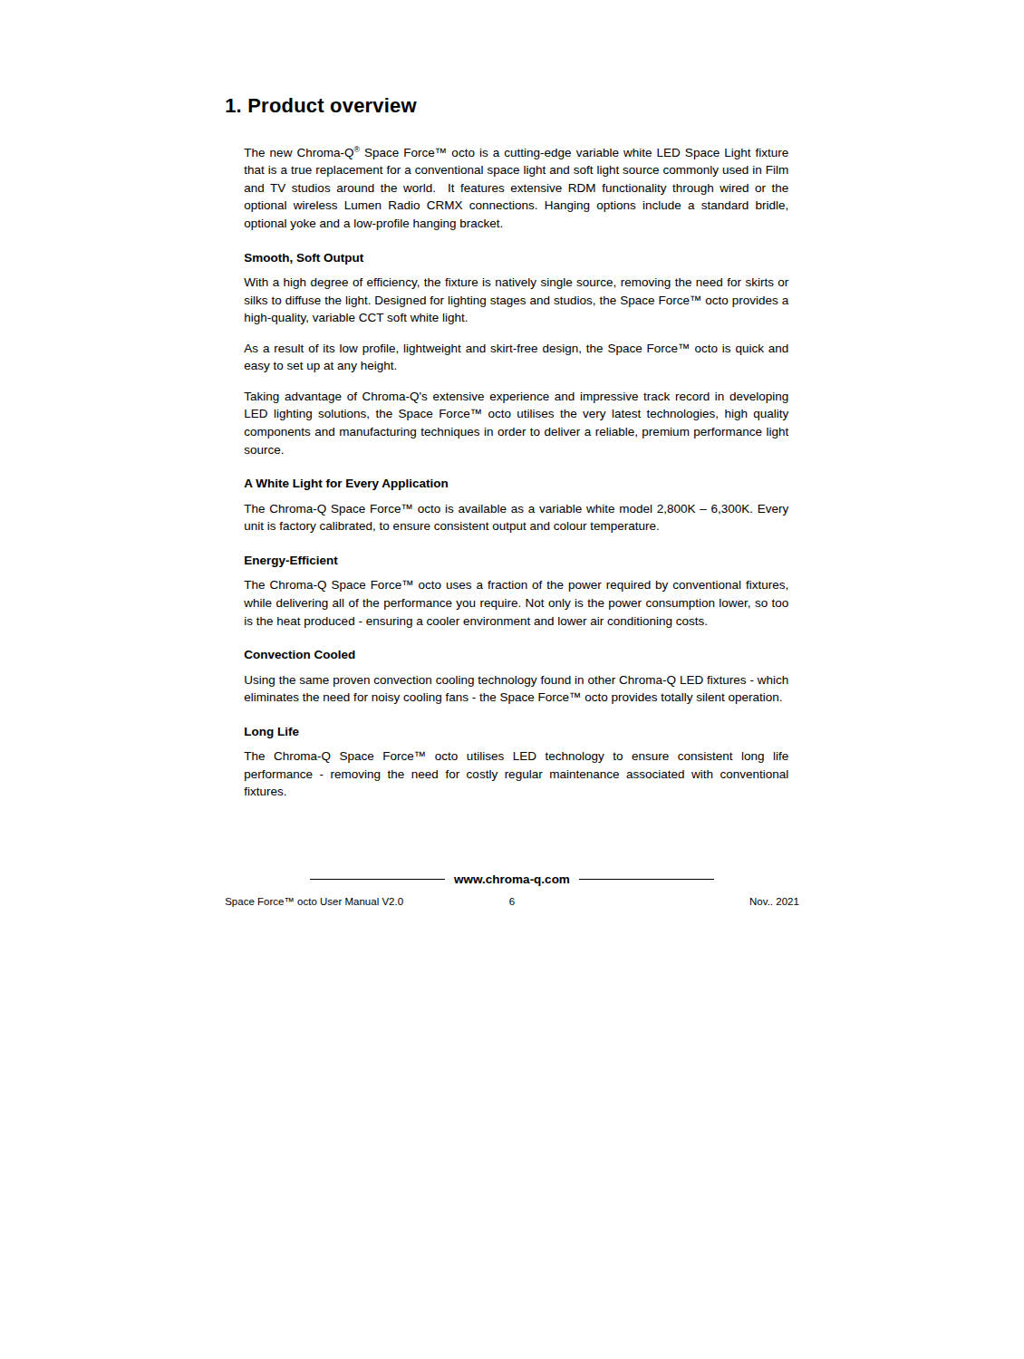1. Product overview
The new Chroma-Q® Space Force™ octo is a cutting-edge variable white LED Space Light fixture that is a true replacement for a conventional space light and soft light source commonly used in Film and TV studios around the world. It features extensive RDM functionality through wired or the optional wireless Lumen Radio CRMX connections. Hanging options include a standard bridle, optional yoke and a low-profile hanging bracket.
Smooth, Soft Output
With a high degree of efficiency, the fixture is natively single source, removing the need for skirts or silks to diffuse the light. Designed for lighting stages and studios, the Space Force™ octo provides a high-quality, variable CCT soft white light.
As a result of its low profile, lightweight and skirt-free design, the Space Force™ octo is quick and easy to set up at any height.
Taking advantage of Chroma-Q's extensive experience and impressive track record in developing LED lighting solutions, the Space Force™ octo utilises the very latest technologies, high quality components and manufacturing techniques in order to deliver a reliable, premium performance light source.
A White Light for Every Application
The Chroma-Q Space Force™ octo is available as a variable white model 2,800K – 6,300K. Every unit is factory calibrated, to ensure consistent output and colour temperature.
Energy-Efficient
The Chroma-Q Space Force™ octo uses a fraction of the power required by conventional fixtures, while delivering all of the performance you require. Not only is the power consumption lower, so too is the heat produced - ensuring a cooler environment and lower air conditioning costs.
Convection Cooled
Using the same proven convection cooling technology found in other Chroma-Q LED fixtures - which eliminates the need for noisy cooling fans - the Space Force™ octo provides totally silent operation.
Long Life
The Chroma-Q Space Force™ octo utilises LED technology to ensure consistent long life performance - removing the need for costly regular maintenance associated with conventional fixtures.
www.chroma-q.com
Space Force™ octo User Manual V2.0 6 Nov.. 2021